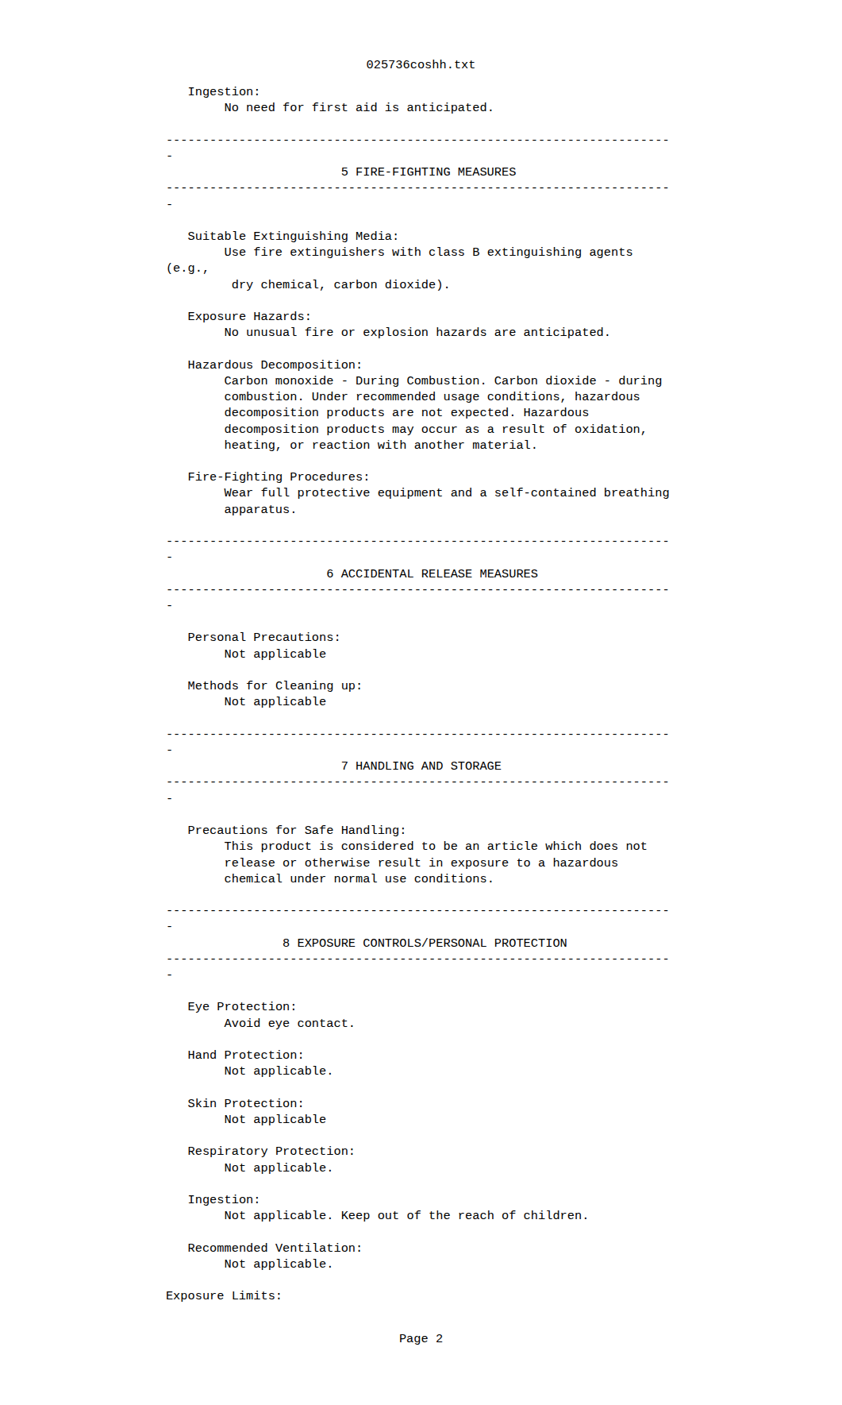025736coshh.txt
   Ingestion:
        No need for first aid is anticipated.

----------------------------------------------------------------------
                        5 FIRE-FIGHTING MEASURES
----------------------------------------------------------------------

   Suitable Extinguishing Media:
        Use fire extinguishers with class B extinguishing agents (e.g.,
         dry chemical, carbon dioxide).

   Exposure Hazards:
        No unusual fire or explosion hazards are anticipated.

   Hazardous Decomposition:
        Carbon monoxide - During Combustion. Carbon dioxide - during
        combustion. Under recommended usage conditions, hazardous
        decomposition products are not expected. Hazardous
        decomposition products may occur as a result of oxidation,
        heating, or reaction with another material.

   Fire-Fighting Procedures:
        Wear full protective equipment and a self-contained breathing
        apparatus.

----------------------------------------------------------------------
                      6 ACCIDENTAL RELEASE MEASURES
----------------------------------------------------------------------

   Personal Precautions:
        Not applicable

   Methods for Cleaning up:
        Not applicable

----------------------------------------------------------------------
                        7 HANDLING AND STORAGE
----------------------------------------------------------------------

   Precautions for Safe Handling:
        This product is considered to be an article which does not
        release or otherwise result in exposure to a hazardous
        chemical under normal use conditions.

----------------------------------------------------------------------
                8 EXPOSURE CONTROLS/PERSONAL PROTECTION
----------------------------------------------------------------------

   Eye Protection:
        Avoid eye contact.

   Hand Protection:
        Not applicable.

   Skin Protection:
        Not applicable

   Respiratory Protection:
        Not applicable.

   Ingestion:
        Not applicable. Keep out of the reach of children.

   Recommended Ventilation:
        Not applicable.

Exposure Limits:
Page 2